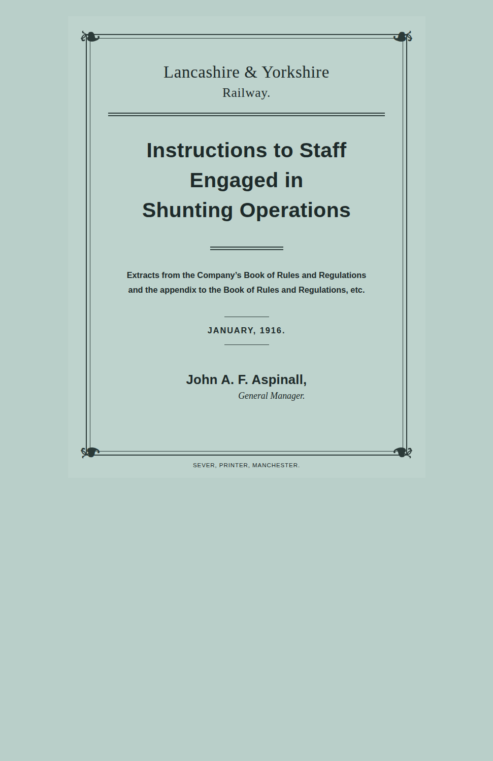❧ ❧ ❧ ❧
Lancashire & Yorkshire Railway.
Instructions to Staff Engaged in Shunting Operations
Extracts from the Company’s Book of Rules and Regulations and the appendix to the Book of Rules and Regulations, etc.
JANUARY, 1916.
John A. F. Aspinall, General Manager.
SEVER, PRINTER, MANCHESTER.